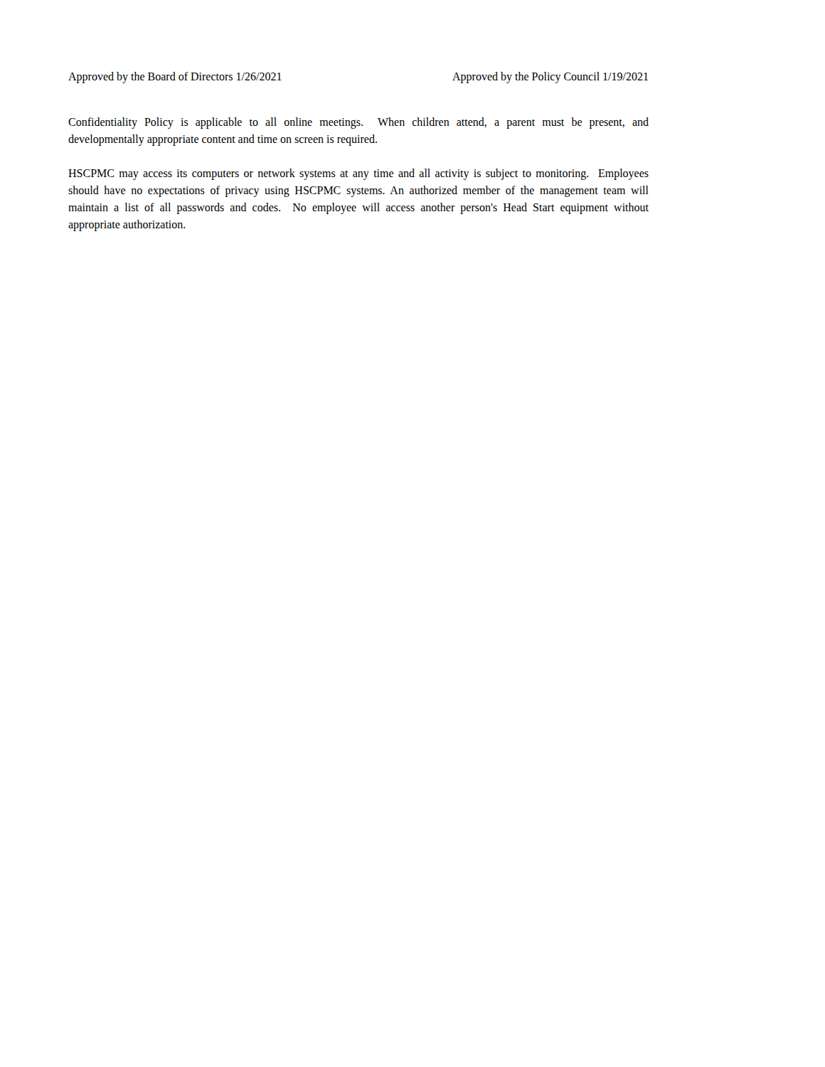Approved by the Board of Directors 1/26/2021 Approved by the Policy Council 1/19/2021
Confidentiality Policy is applicable to all online meetings. When children attend, a parent must be present, and developmentally appropriate content and time on screen is required.
HSCPMC may access its computers or network systems at any time and all activity is subject to monitoring. Employees should have no expectations of privacy using HSCPMC systems. An authorized member of the management team will maintain a list of all passwords and codes. No employee will access another person's Head Start equipment without appropriate authorization.